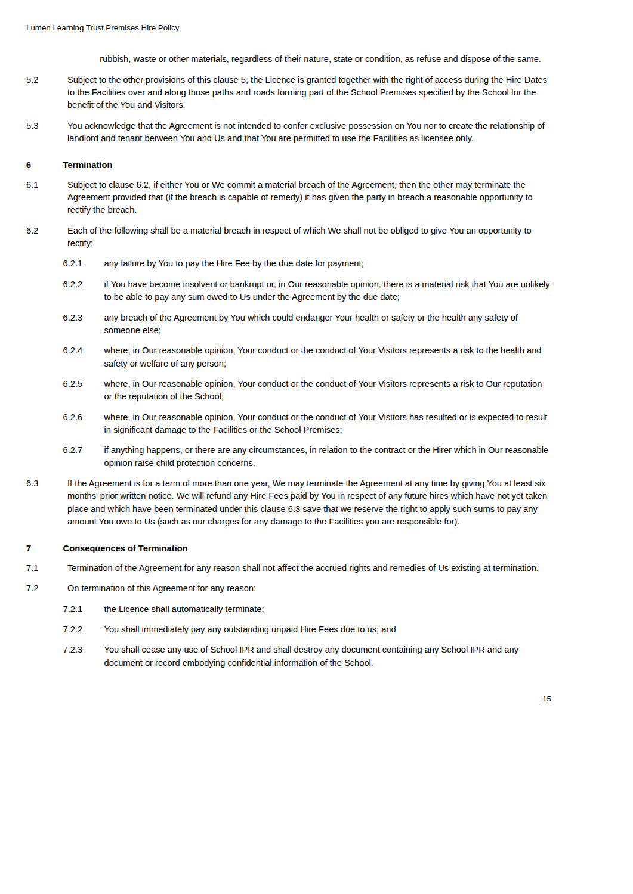Lumen Learning Trust Premises Hire Policy
rubbish, waste or other materials, regardless of their nature, state or condition, as refuse and dispose of the same.
5.2 Subject to the other provisions of this clause 5, the Licence is granted together with the right of access during the Hire Dates to the Facilities over and along those paths and roads forming part of the School Premises specified by the School for the benefit of the You and Visitors.
5.3 You acknowledge that the Agreement is not intended to confer exclusive possession on You nor to create the relationship of landlord and tenant between You and Us and that You are permitted to use the Facilities as licensee only.
6 Termination
6.1 Subject to clause 6.2, if either You or We commit a material breach of the Agreement, then the other may terminate the Agreement provided that (if the breach is capable of remedy) it has given the party in breach a reasonable opportunity to rectify the breach.
6.2 Each of the following shall be a material breach in respect of which We shall not be obliged to give You an opportunity to rectify:
6.2.1 any failure by You to pay the Hire Fee by the due date for payment;
6.2.2 if You have become insolvent or bankrupt or, in Our reasonable opinion, there is a material risk that You are unlikely to be able to pay any sum owed to Us under the Agreement by the due date;
6.2.3 any breach of the Agreement by You which could endanger Your health or safety or the health any safety of someone else;
6.2.4 where, in Our reasonable opinion, Your conduct or the conduct of Your Visitors represents a risk to the health and safety or welfare of any person;
6.2.5 where, in Our reasonable opinion, Your conduct or the conduct of Your Visitors represents a risk to Our reputation or the reputation of the School;
6.2.6 where, in Our reasonable opinion, Your conduct or the conduct of Your Visitors has resulted or is expected to result in significant damage to the Facilities or the School Premises;
6.2.7 if anything happens, or there are any circumstances, in relation to the contract or the Hirer which in Our reasonable opinion raise child protection concerns.
6.3 If the Agreement is for a term of more than one year, We may terminate the Agreement at any time by giving You at least six months' prior written notice. We will refund any Hire Fees paid by You in respect of any future hires which have not yet taken place and which have been terminated under this clause 6.3 save that we reserve the right to apply such sums to pay any amount You owe to Us (such as our charges for any damage to the Facilities you are responsible for).
7 Consequences of Termination
7.1 Termination of the Agreement for any reason shall not affect the accrued rights and remedies of Us existing at termination.
7.2 On termination of this Agreement for any reason:
7.2.1 the Licence shall automatically terminate;
7.2.2 You shall immediately pay any outstanding unpaid Hire Fees due to us; and
7.2.3 You shall cease any use of School IPR and shall destroy any document containing any School IPR and any document or record embodying confidential information of the School.
15